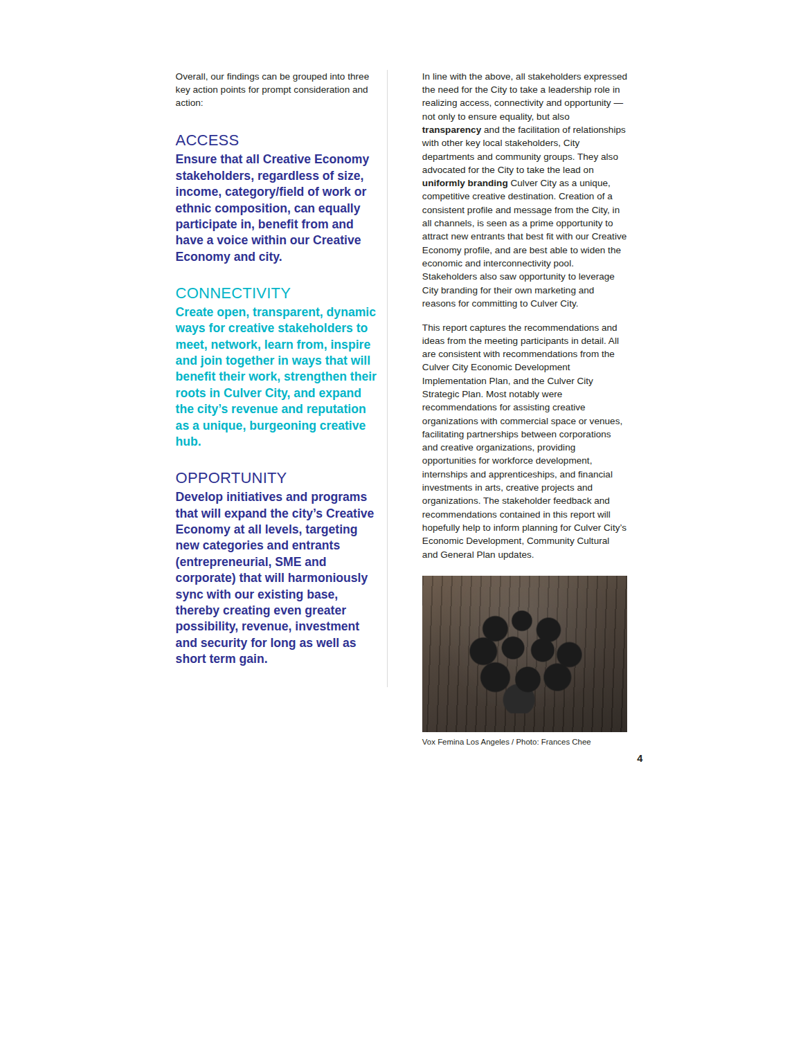Overall, our findings can be grouped into three key action points for prompt consideration and action:
ACCESS
Ensure that all Creative Economy stakeholders, regardless of size, income, category/field of work or ethnic composition, can equally participate in, benefit from and have a voice within our Creative Economy and city.
CONNECTIVITY
Create open, transparent, dynamic ways for creative stakeholders to meet, network, learn from, inspire and join together in ways that will benefit their work, strengthen their roots in Culver City, and expand the city’s revenue and reputation as a unique, burgeoning creative hub.
OPPORTUNITY
Develop initiatives and programs that will expand the city’s Creative Economy at all levels, targeting new categories and entrants (entrepreneurial, SME and corporate) that will harmoniously sync with our existing base, thereby creating even greater possibility, revenue, investment and security for long as well as short term gain.
In line with the above, all stakeholders expressed the need for the City to take a leadership role in realizing access, connectivity and opportunity — not only to ensure equality, but also transparency and the facilitation of relationships with other key local stakeholders, City departments and community groups. They also advocated for the City to take the lead on uniformly branding Culver City as a unique, competitive creative destination. Creation of a consistent profile and message from the City, in all channels, is seen as a prime opportunity to attract new entrants that best fit with our Creative Economy profile, and are best able to widen the economic and interconnectivity pool. Stakeholders also saw opportunity to leverage City branding for their own marketing and reasons for committing to Culver City.
This report captures the recommendations and ideas from the meeting participants in detail. All are consistent with recommendations from the Culver City Economic Development Implementation Plan, and the Culver City Strategic Plan. Most notably were recommendations for assisting creative organizations with commercial space or venues, facilitating partnerships between corporations and creative organizations, providing opportunities for workforce development, internships and apprenticeships, and financial investments in arts, creative projects and organizations. The stakeholder feedback and recommendations contained in this report will hopefully help to inform planning for Culver City’s Economic Development, Community Cultural and General Plan updates.
Vox Femina Los Angeles / Photo: Frances Chee
4